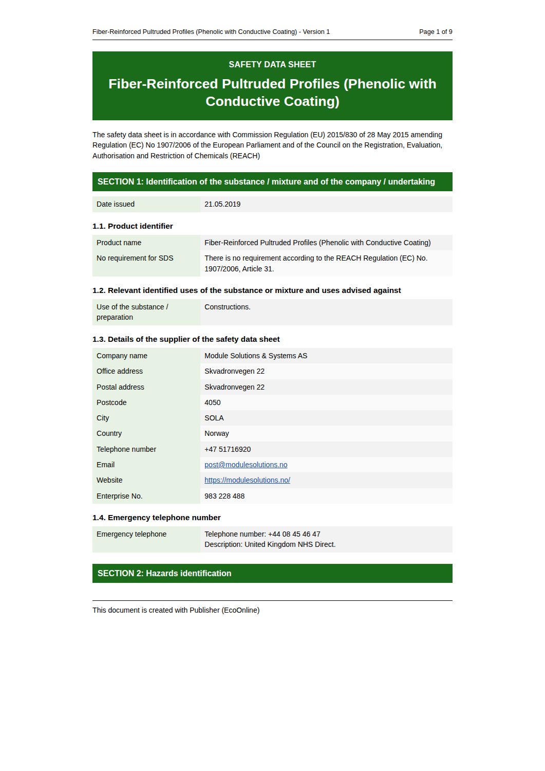Fiber-Reinforced Pultruded Profiles (Phenolic with Conductive Coating) - Version 1
Page 1 of 9
SAFETY DATA SHEET
Fiber-Reinforced Pultruded Profiles (Phenolic with Conductive Coating)
The safety data sheet is in accordance with Commission Regulation (EU) 2015/830 of 28 May 2015 amending Regulation (EC) No 1907/2006 of the European Parliament and of the Council on the Registration, Evaluation, Authorisation and Restriction of Chemicals (REACH)
SECTION 1: Identification of the substance / mixture and of the company / undertaking
| Date issued | 21.05.2019 |
1.1. Product identifier
| Product name | Fiber-Reinforced Pultruded Profiles (Phenolic with Conductive Coating) |
| No requirement for SDS | There is no requirement according to the REACH Regulation (EC) No. 1907/2006, Article 31. |
1.2. Relevant identified uses of the substance or mixture and uses advised against
| Use of the substance / preparation | Constructions. |
1.3. Details of the supplier of the safety data sheet
| Company name | Module Solutions & Systems AS |
| Office address | Skvadronvegen 22 |
| Postal address | Skvadronvegen 22 |
| Postcode | 4050 |
| City | SOLA |
| Country | Norway |
| Telephone number | +47 51716920 |
| Email | post@modulesolutions.no |
| Website | https://modulesolutions.no/ |
| Enterprise No. | 983 228 488 |
1.4. Emergency telephone number
| Emergency telephone | Telephone number: +44 08 45 46 47 Description: United Kingdom NHS Direct. |
SECTION 2: Hazards identification
This document is created with Publisher (EcoOnline)